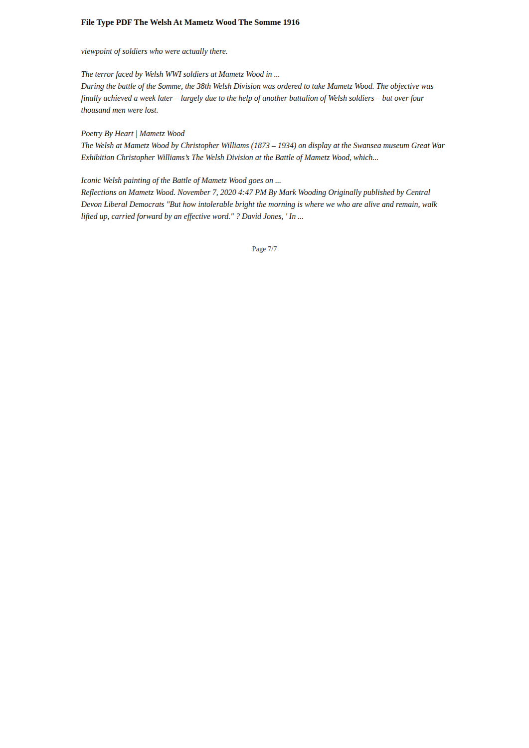File Type PDF The Welsh At Mametz Wood The Somme 1916
viewpoint of soldiers who were actually there.
The terror faced by Welsh WWI soldiers at Mametz Wood in ...
During the battle of the Somme, the 38th Welsh Division was ordered to take Mametz Wood. The objective was finally achieved a week later – largely due to the help of another battalion of Welsh soldiers – but over four thousand men were lost.
Poetry By Heart | Mametz Wood
The Welsh at Mametz Wood by Christopher Williams (1873 – 1934) on display at the Swansea museum Great War Exhibition Christopher Williams’s The Welsh Division at the Battle of Mametz Wood, which...
Iconic Welsh painting of the Battle of Mametz Wood goes on ...
Reflections on Mametz Wood. November 7, 2020 4:47 PM By Mark Wooding Originally published by Central Devon Liberal Democrats "But how intolerable bright the morning is where we who are alive and remain, walk lifted up, carried forward by an effective word." ? David Jones, ' In ...
Page 7/7